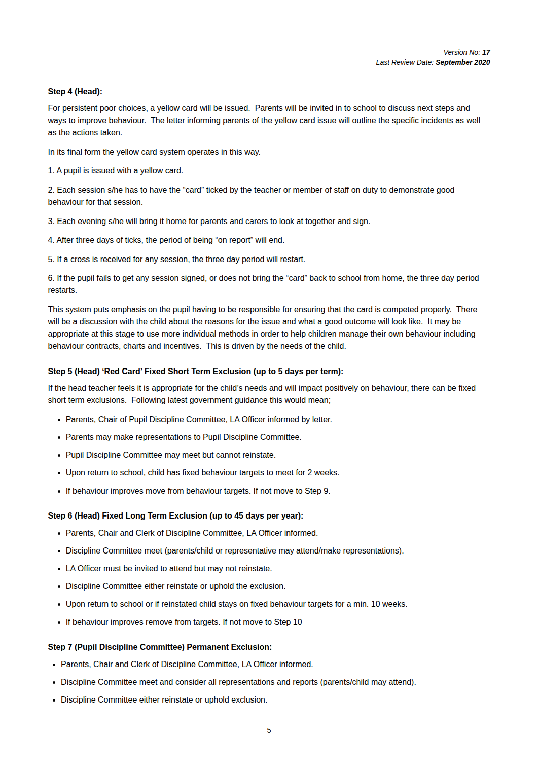Version No: 17
Last Review Date: September 2020
Step 4 (Head):
For persistent poor choices, a yellow card will be issued. Parents will be invited in to school to discuss next steps and ways to improve behaviour. The letter informing parents of the yellow card issue will outline the specific incidents as well as the actions taken.
In its final form the yellow card system operates in this way.
1. A pupil is issued with a yellow card.
2. Each session s/he has to have the “card” ticked by the teacher or member of staff on duty to demonstrate good behaviour for that session.
3. Each evening s/he will bring it home for parents and carers to look at together and sign.
4. After three days of ticks, the period of being “on report” will end.
5. If a cross is received for any session, the three day period will restart.
6. If the pupil fails to get any session signed, or does not bring the “card” back to school from home, the three day period restarts.
This system puts emphasis on the pupil having to be responsible for ensuring that the card is competed properly. There will be a discussion with the child about the reasons for the issue and what a good outcome will look like. It may be appropriate at this stage to use more individual methods in order to help children manage their own behaviour including behaviour contracts, charts and incentives. This is driven by the needs of the child.
Step 5 (Head) ‘Red Card’ Fixed Short Term Exclusion (up to 5 days per term):
If the head teacher feels it is appropriate for the child’s needs and will impact positively on behaviour, there can be fixed short term exclusions. Following latest government guidance this would mean;
Parents, Chair of Pupil Discipline Committee, LA Officer informed by letter.
Parents may make representations to Pupil Discipline Committee.
Pupil Discipline Committee may meet but cannot reinstate.
Upon return to school, child has fixed behaviour targets to meet for 2 weeks.
If behaviour improves move from behaviour targets. If not move to Step 9.
Step 6 (Head) Fixed Long Term Exclusion (up to 45 days per year):
Parents, Chair and Clerk of Discipline Committee, LA Officer informed.
Discipline Committee meet (parents/child or representative may attend/make representations).
LA Officer must be invited to attend but may not reinstate.
Discipline Committee either reinstate or uphold the exclusion.
Upon return to school or if reinstated child stays on fixed behaviour targets for a min. 10 weeks.
If behaviour improves remove from targets. If not move to Step 10
Step 7 (Pupil Discipline Committee) Permanent Exclusion:
Parents, Chair and Clerk of Discipline Committee, LA Officer informed.
Discipline Committee meet and consider all representations and reports (parents/child may attend).
Discipline Committee either reinstate or uphold exclusion.
5